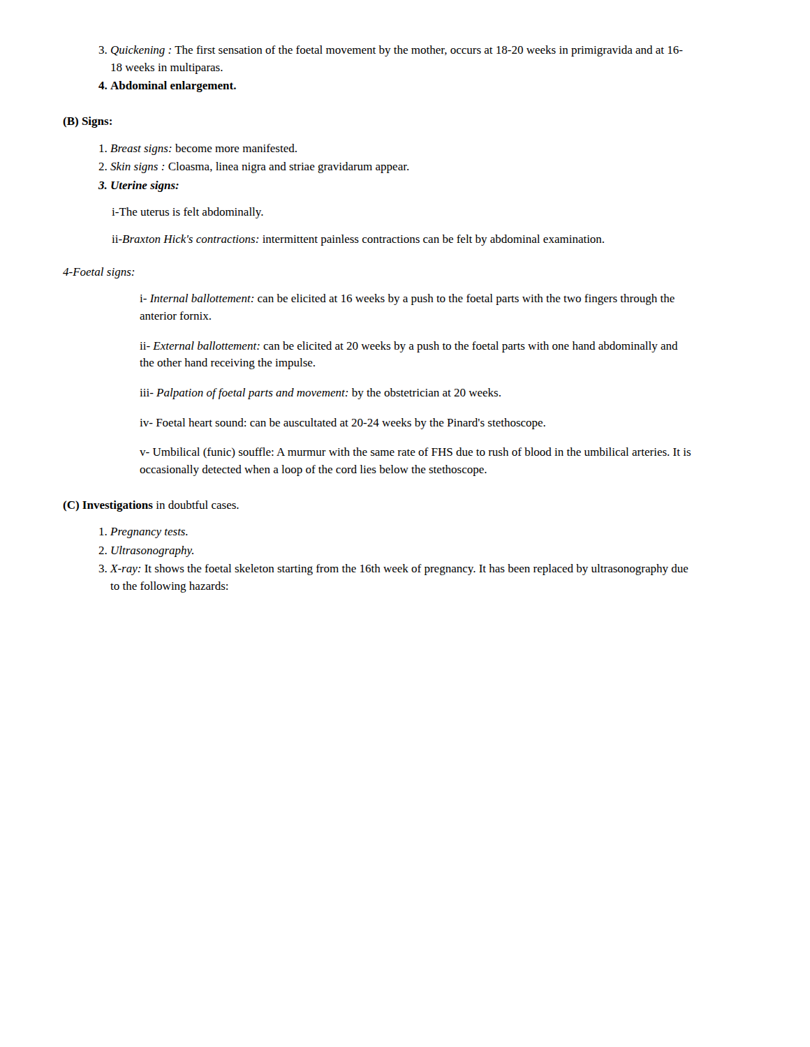Quickening : The first sensation of the foetal movement by the mother, occurs at 18-20 weeks in primigravida and at 16-18 weeks in multiparas.
Abdominal enlargement.
(B) Signs:
Breast signs: become more manifested.
Skin signs : Cloasma, linea nigra and striae gravidarum appear.
Uterine signs:
i-The uterus is felt abdominally.
ii-Braxton Hick's contractions: intermittent painless contractions can be felt by abdominal examination.
4-Foetal signs:
i- Internal ballottement: can be elicited at 16 weeks by a push to the foetal parts with the two fingers through the anterior fornix.
ii- External ballottement: can be elicited at 20 weeks by a push to the foetal parts with one hand abdominally and the other hand receiving the impulse.
iii- Palpation of foetal parts and movement: by the obstetrician at 20 weeks.
iv- Foetal heart sound: can be auscultated at 20-24 weeks by the Pinard's stethoscope.
v- Umbilical (funic) souffle: A murmur with the same rate of FHS due to rush of blood in the umbilical arteries. It is occasionally detected when a loop of the cord lies below the stethoscope.
(C) Investigations in doubtful cases.
Pregnancy tests.
Ultrasonography.
X-ray: It shows the foetal skeleton starting from the 16th week of pregnancy. It has been replaced by ultrasonography due to the following hazards: